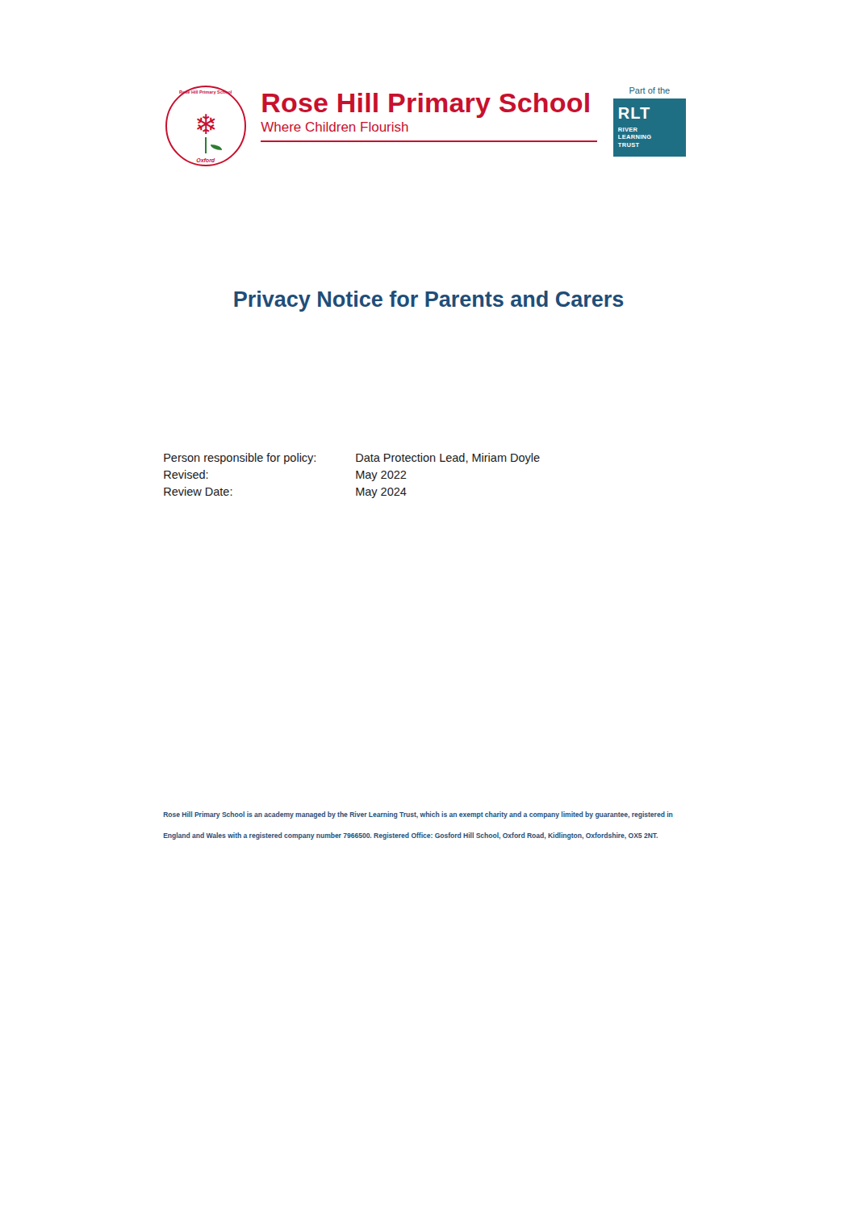Rose Hill Primary School
❄
Oxford
Rose Hill Primary School
Where Children Flourish
Part of the
RLT
RIVER
LEARNING
TRUST
Privacy Notice for Parents and Carers
| Person responsible for policy: | Data Protection Lead, Miriam Doyle |
| Revised: | May 2022 |
| Review Date: | May 2024 |
Rose Hill Primary School is an academy managed by the River Learning Trust, which is an exempt charity and a company limited by guarantee, registered in
England and Wales with a registered company number 7966500. Registered Office: Gosford Hill School, Oxford Road, Kidlington, Oxfordshire, OX5 2NT.